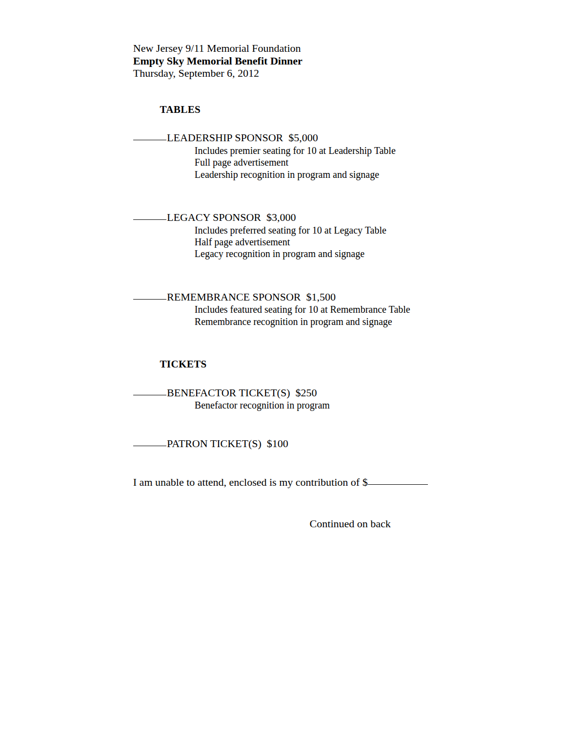New Jersey 9/11 Memorial Foundation
Empty Sky Memorial Benefit Dinner
Thursday, September 6, 2012
TABLES
LEADERSHIP SPONSOR $5,000
Includes premier seating for 10 at Leadership Table
Full page advertisement
Leadership recognition in program and signage
LEGACY SPONSOR $3,000
Includes preferred seating for 10 at Legacy Table
Half page advertisement
Legacy recognition in program and signage
REMEMBRANCE SPONSOR $1,500
Includes featured seating for 10 at Remembrance Table
Remembrance recognition in program and signage
TICKETS
BENEFACTOR TICKET(S) $250
Benefactor recognition in program
PATRON TICKET(S) $100
I am unable to attend, enclosed is my contribution of $
Continued on back